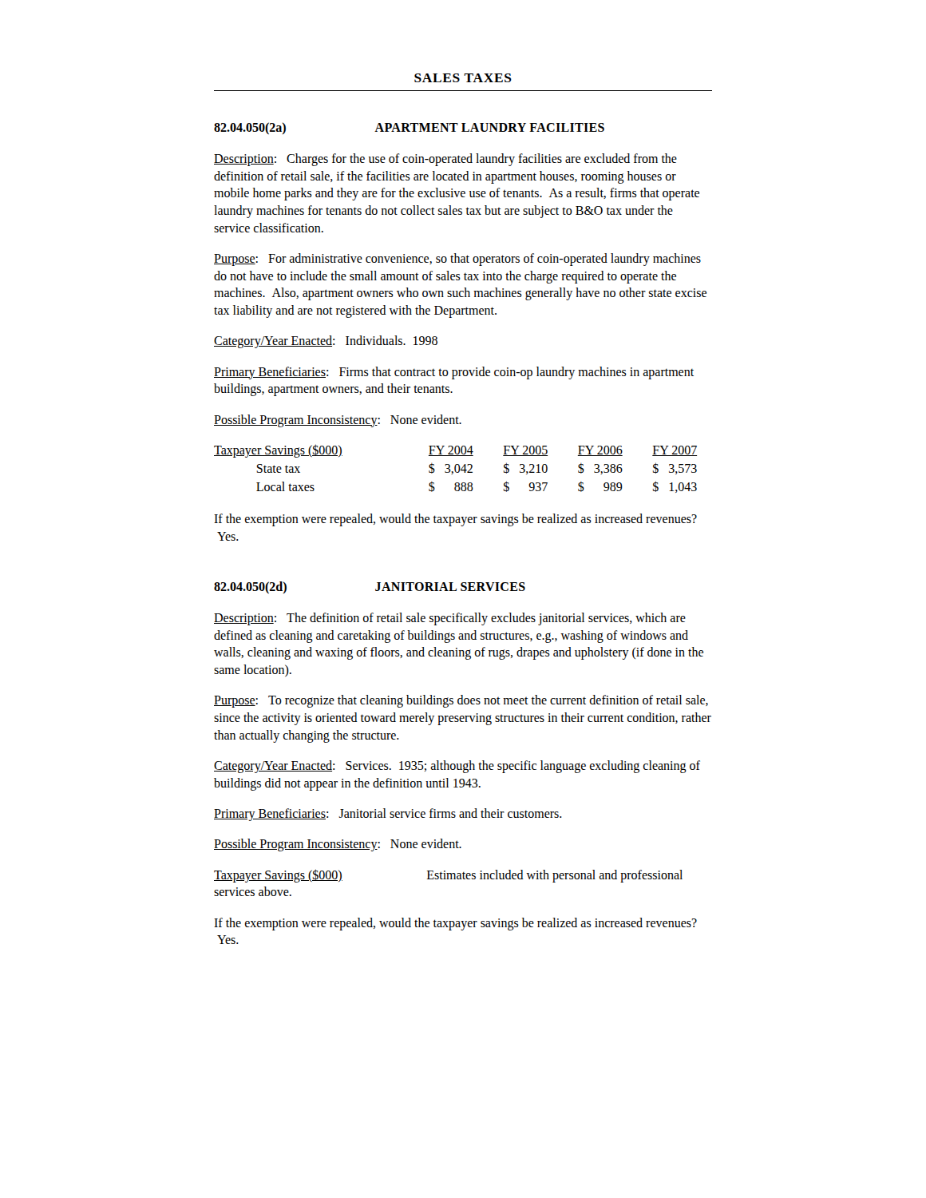SALES TAXES
82.04.050(2a) APARTMENT LAUNDRY FACILITIES
Description: Charges for the use of coin-operated laundry facilities are excluded from the definition of retail sale, if the facilities are located in apartment houses, rooming houses or mobile home parks and they are for the exclusive use of tenants. As a result, firms that operate laundry machines for tenants do not collect sales tax but are subject to B&O tax under the service classification.
Purpose: For administrative convenience, so that operators of coin-operated laundry machines do not have to include the small amount of sales tax into the charge required to operate the machines. Also, apartment owners who own such machines generally have no other state excise tax liability and are not registered with the Department.
Category/Year Enacted: Individuals. 1998
Primary Beneficiaries: Firms that contract to provide coin-op laundry machines in apartment buildings, apartment owners, and their tenants.
Possible Program Inconsistency: None evident.
| Taxpayer Savings ($000) | FY 2004 | FY 2005 | FY 2006 | FY 2007 |
| --- | --- | --- | --- | --- |
| State tax | $ 3,042 | $ 3,210 | $ 3,386 | $ 3,573 |
| Local taxes | $ 888 | $ 937 | $ 989 | $ 1,043 |
If the exemption were repealed, would the taxpayer savings be realized as increased revenues? Yes.
82.04.050(2d) JANITORIAL SERVICES
Description: The definition of retail sale specifically excludes janitorial services, which are defined as cleaning and caretaking of buildings and structures, e.g., washing of windows and walls, cleaning and waxing of floors, and cleaning of rugs, drapes and upholstery (if done in the same location).
Purpose: To recognize that cleaning buildings does not meet the current definition of retail sale, since the activity is oriented toward merely preserving structures in their current condition, rather than actually changing the structure.
Category/Year Enacted: Services. 1935; although the specific language excluding cleaning of buildings did not appear in the definition until 1943.
Primary Beneficiaries: Janitorial service firms and their customers.
Possible Program Inconsistency: None evident.
Taxpayer Savings ($000) Estimates included with personal and professional services above.
If the exemption were repealed, would the taxpayer savings be realized as increased revenues? Yes.